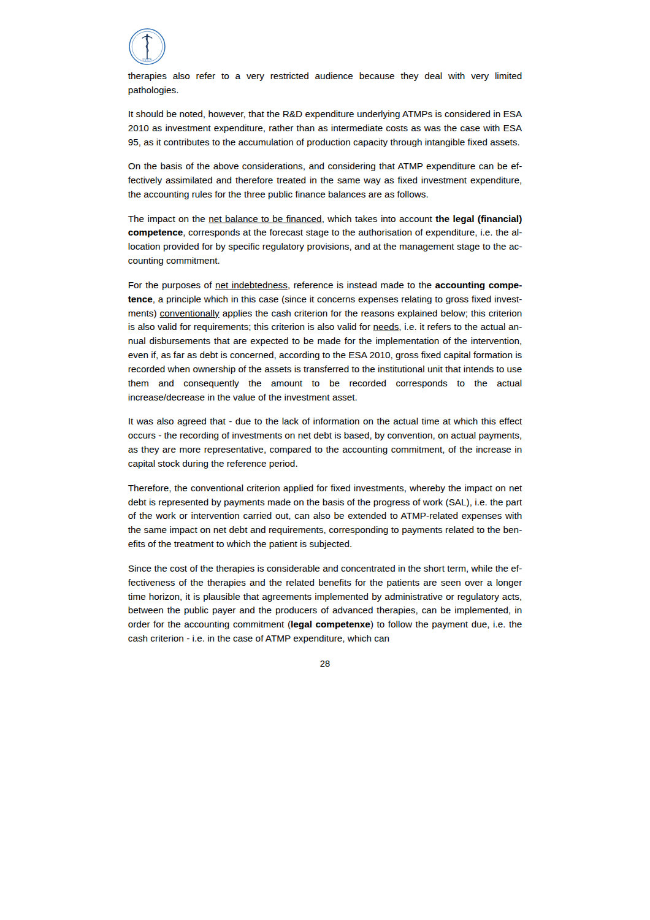IIVITA
therapies also refer to a very restricted audience because they deal with very limited pathologies.
It should be noted, however, that the R&D expenditure underlying ATMPs is considered in ESA 2010 as investment expenditure, rather than as intermediate costs as was the case with ESA 95, as it contributes to the accumulation of production capacity through intangible fixed assets.
On the basis of the above considerations, and considering that ATMP expenditure can be effectively assimilated and therefore treated in the same way as fixed investment expenditure, the accounting rules for the three public finance balances are as follows.
The impact on the net balance to be financed, which takes into account the legal (financial) competence, corresponds at the forecast stage to the authorisation of expenditure, i.e. the allocation provided for by specific regulatory provisions, and at the management stage to the accounting commitment.
For the purposes of net indebtedness, reference is instead made to the accounting competence, a principle which in this case (since it concerns expenses relating to gross fixed investments) conventionally applies the cash criterion for the reasons explained below; this criterion is also valid for requirements; this criterion is also valid for needs, i.e. it refers to the actual annual disbursements that are expected to be made for the implementation of the intervention, even if, as far as debt is concerned, according to the ESA 2010, gross fixed capital formation is recorded when ownership of the assets is transferred to the institutional unit that intends to use them and consequently the amount to be recorded corresponds to the actual increase/decrease in the value of the investment asset.
It was also agreed that - due to the lack of information on the actual time at which this effect occurs - the recording of investments on net debt is based, by convention, on actual payments, as they are more representative, compared to the accounting commitment, of the increase in capital stock during the reference period.
Therefore, the conventional criterion applied for fixed investments, whereby the impact on net debt is represented by payments made on the basis of the progress of work (SAL), i.e. the part of the work or intervention carried out, can also be extended to ATMP-related expenses with the same impact on net debt and requirements, corresponding to payments related to the benefits of the treatment to which the patient is subjected.
Since the cost of the therapies is considerable and concentrated in the short term, while the effectiveness of the therapies and the related benefits for the patients are seen over a longer time horizon, it is plausible that agreements implemented by administrative or regulatory acts, between the public payer and the producers of advanced therapies, can be implemented, in order for the accounting commitment (legal competenxe) to follow the payment due, i.e. the cash criterion - i.e. in the case of ATMP expenditure, which can
28